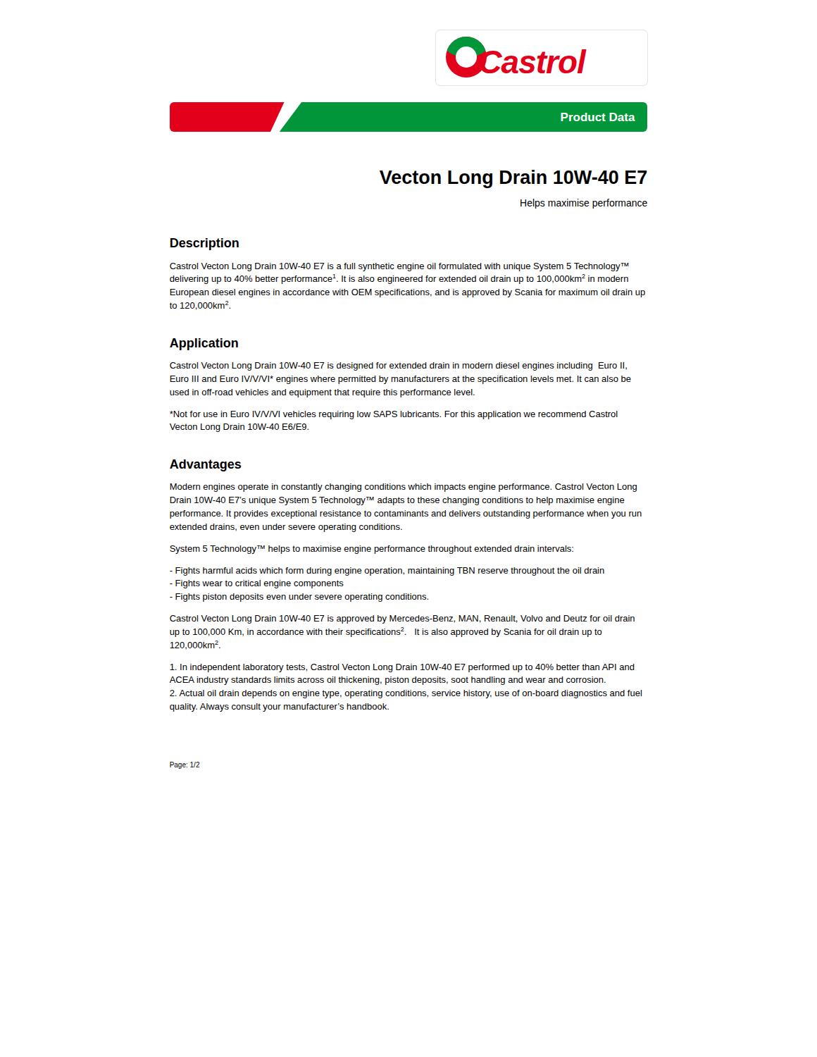Castrol
Product Data
Vecton Long Drain 10W-40 E7
Helps maximise performance
Description
Castrol Vecton Long Drain 10W-40 E7 is a full synthetic engine oil formulated with unique System 5 Technology™ delivering up to 40% better performance1. It is also engineered for extended oil drain up to 100,000km2 in modern European diesel engines in accordance with OEM specifications, and is approved by Scania for maximum oil drain up to 120,000km2.
Application
Castrol Vecton Long Drain 10W-40 E7 is designed for extended drain in modern diesel engines including Euro II, Euro III and Euro IV/V/VI* engines where permitted by manufacturers at the specification levels met. It can also be used in off-road vehicles and equipment that require this performance level.
*Not for use in Euro IV/V/VI vehicles requiring low SAPS lubricants. For this application we recommend Castrol Vecton Long Drain 10W-40 E6/E9.
Advantages
Modern engines operate in constantly changing conditions which impacts engine performance. Castrol Vecton Long Drain 10W-40 E7’s unique System 5 Technology™ adapts to these changing conditions to help maximise engine performance. It provides exceptional resistance to contaminants and delivers outstanding performance when you run extended drains, even under severe operating conditions.
System 5 Technology™ helps to maximise engine performance throughout extended drain intervals:
- Fights harmful acids which form during engine operation, maintaining TBN reserve throughout the oil drain
- Fights wear to critical engine components
- Fights piston deposits even under severe operating conditions.
Castrol Vecton Long Drain 10W-40 E7 is approved by Mercedes-Benz, MAN, Renault, Volvo and Deutz for oil drain up to 100,000 Km, in accordance with their specifications2. It is also approved by Scania for oil drain up to 120,000km2.
1. In independent laboratory tests, Castrol Vecton Long Drain 10W-40 E7 performed up to 40% better than API and ACEA industry standards limits across oil thickening, piston deposits, soot handling and wear and corrosion.
2. Actual oil drain depends on engine type, operating conditions, service history, use of on-board diagnostics and fuel quality. Always consult your manufacturer’s handbook.
Page: 1/2